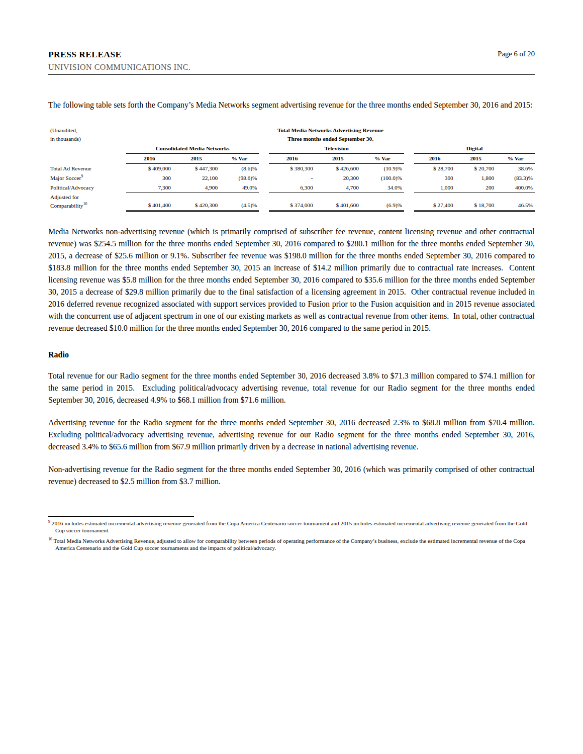Page 6 of 20
PRESS RELEASE
UNIVISION COMMUNICATIONS INC.
The following table sets forth the Company’s Media Networks segment advertising revenue for the three months ended September 30, 2016 and 2015:
| (Unaudited, in thousands) | Total Media Networks Advertising Revenue Three months ended September 30, |
| | Consolidated Media Networks | | Television | | Digital |
| | 2016 | 2015 | % Var | | 2016 | 2015 | % Var | | 2016 | 2015 | % Var |
| Total Ad Revenue | $ 409,000 | $ 447,300 | (8.6)% | | $ 380,300 | $ 426,600 | (10.9)% | | $ 28,700 | $ 20,700 | 38.6% |
| Major Soccer 9 | 300 | 22,100 | (98.6)% | | - | 20,300 | (100.0)% | | 300 | 1,800 | (83.3)% |
| Political/Advocacy | 7,300 | 4,900 | 49.0% | | 6,300 | 4,700 | 34.0% | | 1,000 | 200 | 400.0% |
| Adjusted for Comparability 10 | $ 401,400 | $ 420,300 | (4.5)% | | $ 374,000 | $ 401,600 | (6.9)% | | $ 27,400 | $ 18,700 | 46.5% |
Media Networks non-advertising revenue (which is primarily comprised of subscriber fee revenue, content licensing revenue and other contractual revenue) was $254.5 million for the three months ended September 30, 2016 compared to $280.1 million for the three months ended September 30, 2015, a decrease of $25.6 million or 9.1%. Subscriber fee revenue was $198.0 million for the three months ended September 30, 2016 compared to $183.8 million for the three months ended September 30, 2015 an increase of $14.2 million primarily due to contractual rate increases. Content licensing revenue was $5.8 million for the three months ended September 30, 2016 compared to $35.6 million for the three months ended September 30, 2015 a decrease of $29.8 million primarily due to the final satisfaction of a licensing agreement in 2015. Other contractual revenue included in 2016 deferred revenue recognized associated with support services provided to Fusion prior to the Fusion acquisition and in 2015 revenue associated with the concurrent use of adjacent spectrum in one of our existing markets as well as contractual revenue from other items. In total, other contractual revenue decreased $10.0 million for the three months ended September 30, 2016 compared to the same period in 2015.
Radio
Total revenue for our Radio segment for the three months ended September 30, 2016 decreased 3.8% to $71.3 million compared to $74.1 million for the same period in 2015. Excluding political/advocacy advertising revenue, total revenue for our Radio segment for the three months ended September 30, 2016, decreased 4.9% to $68.1 million from $71.6 million.
Advertising revenue for the Radio segment for the three months ended September 30, 2016 decreased 2.3% to $68.8 million from $70.4 million. Excluding political/advocacy advertising revenue, advertising revenue for our Radio segment for the three months ended September 30, 2016, decreased 3.4% to $65.6 million from $67.9 million primarily driven by a decrease in national advertising revenue.
Non-advertising revenue for the Radio segment for the three months ended September 30, 2016 (which was primarily comprised of other contractual revenue) decreased to $2.5 million from $3.7 million.
9 2016 includes estimated incremental advertising revenue generated from the Copa America Centenario soccer tournament and 2015 includes estimated incremental advertising revenue generated from the Gold Cup soccer tournament.
10 Total Media Networks Advertising Revenue, adjusted to allow for comparability between periods of operating performance of the Company’s business, exclude the estimated incremental revenue of the Copa America Centenario and the Gold Cup soccer tournaments and the impacts of political/advocacy.